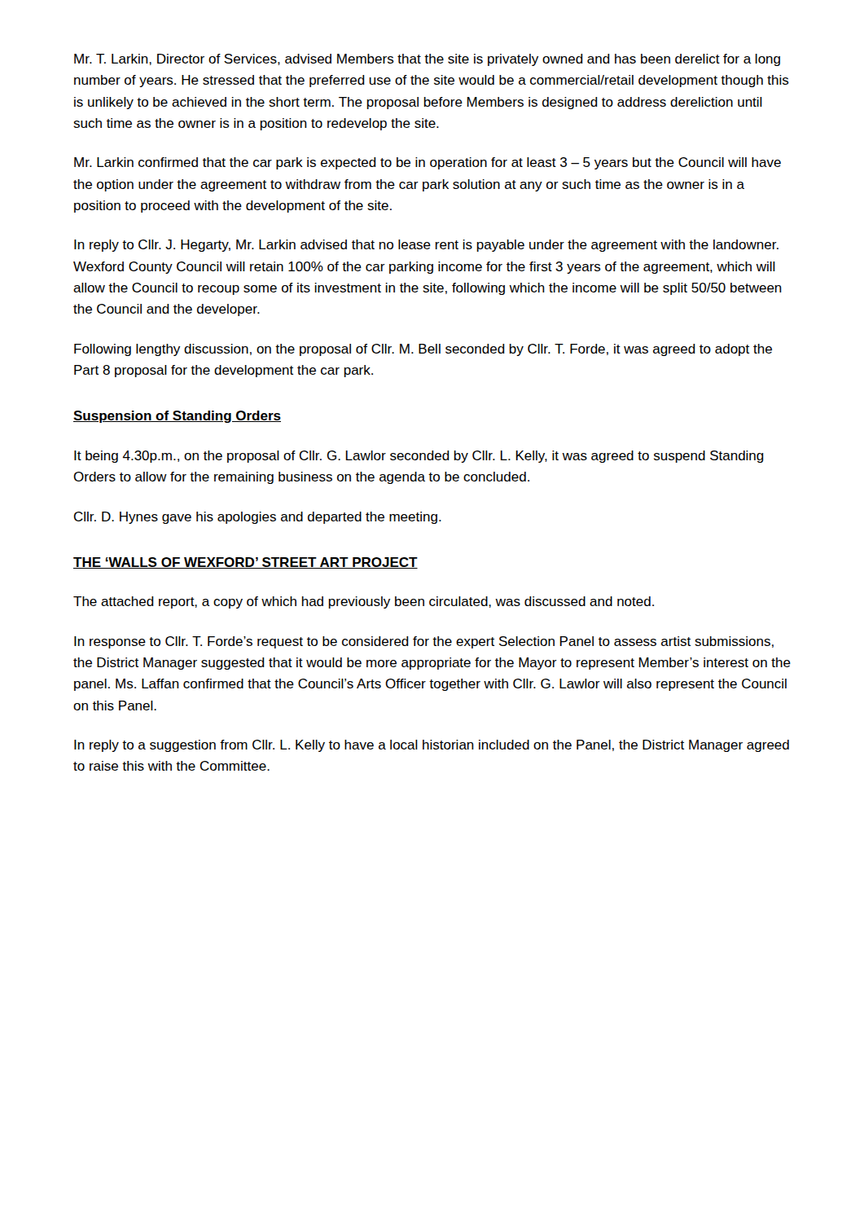Mr. T. Larkin, Director of Services, advised Members that the site is privately owned and has been derelict for a long number of years. He stressed that the preferred use of the site would be a commercial/retail development though this is unlikely to be achieved in the short term. The proposal before Members is designed to address dereliction until such time as the owner is in a position to redevelop the site.
Mr. Larkin confirmed that the car park is expected to be in operation for at least 3 – 5 years but the Council will have the option under the agreement to withdraw from the car park solution at any or such time as the owner is in a position to proceed with the development of the site.
In reply to Cllr. J. Hegarty, Mr. Larkin advised that no lease rent is payable under the agreement with the landowner. Wexford County Council will retain 100% of the car parking income for the first 3 years of the agreement, which will allow the Council to recoup some of its investment in the site, following which the income will be split 50/50 between the Council and the developer.
Following lengthy discussion, on the proposal of Cllr. M. Bell seconded by Cllr. T. Forde, it was agreed to adopt the Part 8 proposal for the development the car park.
Suspension of Standing Orders
It being 4.30p.m., on the proposal of Cllr. G. Lawlor seconded by Cllr. L. Kelly, it was agreed to suspend Standing Orders to allow for the remaining business on the agenda to be concluded.
Cllr. D. Hynes gave his apologies and departed the meeting.
THE ‘WALLS OF WEXFORD’ STREET ART PROJECT
The attached report, a copy of which had previously been circulated, was discussed and noted.
In response to Cllr. T. Forde’s request to be considered for the expert Selection Panel to assess artist submissions, the District Manager suggested that it would be more appropriate for the Mayor to represent Member’s interest on the panel. Ms. Laffan confirmed that the Council’s Arts Officer together with Cllr. G. Lawlor will also represent the Council on this Panel.
In reply to a suggestion from Cllr. L. Kelly to have a local historian included on the Panel, the District Manager agreed to raise this with the Committee.